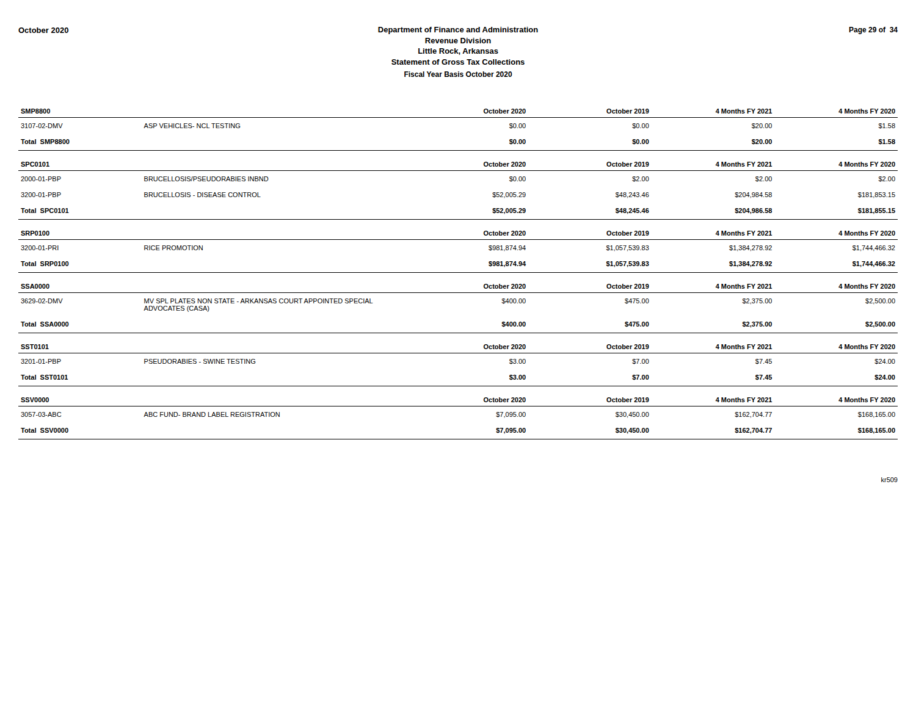October 2020
Department of Finance and Administration
Revenue Division
Little Rock, Arkansas
Statement of Gross Tax Collections
Fiscal Year Basis October 2020
Page 29 of 34
| SMP8800 | | October 2020 | October 2019 | 4 Months FY 2021 | 4 Months FY 2020 |
| 3107-02-DMV | ASP VEHICLES- NCL TESTING | $0.00 | $0.00 | $20.00 | $1.58 |
| Total SMP8800 | | $0.00 | $0.00 | $20.00 | $1.58 |
| SPC0101 | | October 2020 | October 2019 | 4 Months FY 2021 | 4 Months FY 2020 |
| 2000-01-PBP | BRUCELLOSIS/PSEUDORABIES INBND | $0.00 | $2.00 | $2.00 | $2.00 |
| 3200-01-PBP | BRUCELLOSIS - DISEASE CONTROL | $52,005.29 | $48,243.46 | $204,984.58 | $181,853.15 |
| Total SPC0101 | | $52,005.29 | $48,245.46 | $204,986.58 | $181,855.15 |
| SRP0100 | | October 2020 | October 2019 | 4 Months FY 2021 | 4 Months FY 2020 |
| 3200-01-PRI | RICE PROMOTION | $981,874.94 | $1,057,539.83 | $1,384,278.92 | $1,744,466.32 |
| Total SRP0100 | | $981,874.94 | $1,057,539.83 | $1,384,278.92 | $1,744,466.32 |
| SSA0000 | | October 2020 | October 2019 | 4 Months FY 2021 | 4 Months FY 2020 |
| 3629-02-DMV | MV SPL PLATES NON STATE - ARKANSAS COURT APPOINTED SPECIAL ADVOCATES (CASA) | $400.00 | $475.00 | $2,375.00 | $2,500.00 |
| Total SSA0000 | | $400.00 | $475.00 | $2,375.00 | $2,500.00 |
| SST0101 | | October 2020 | October 2019 | 4 Months FY 2021 | 4 Months FY 2020 |
| 3201-01-PBP | PSEUDORABIES - SWINE TESTING | $3.00 | $7.00 | $7.45 | $24.00 |
| Total SST0101 | | $3.00 | $7.00 | $7.45 | $24.00 |
| SSV0000 | | October 2020 | October 2019 | 4 Months FY 2021 | 4 Months FY 2020 |
| 3057-03-ABC | ABC FUND- BRAND LABEL REGISTRATION | $7,095.00 | $30,450.00 | $162,704.77 | $168,165.00 |
| Total SSV0000 | | $7,095.00 | $30,450.00 | $162,704.77 | $168,165.00 |
kr509